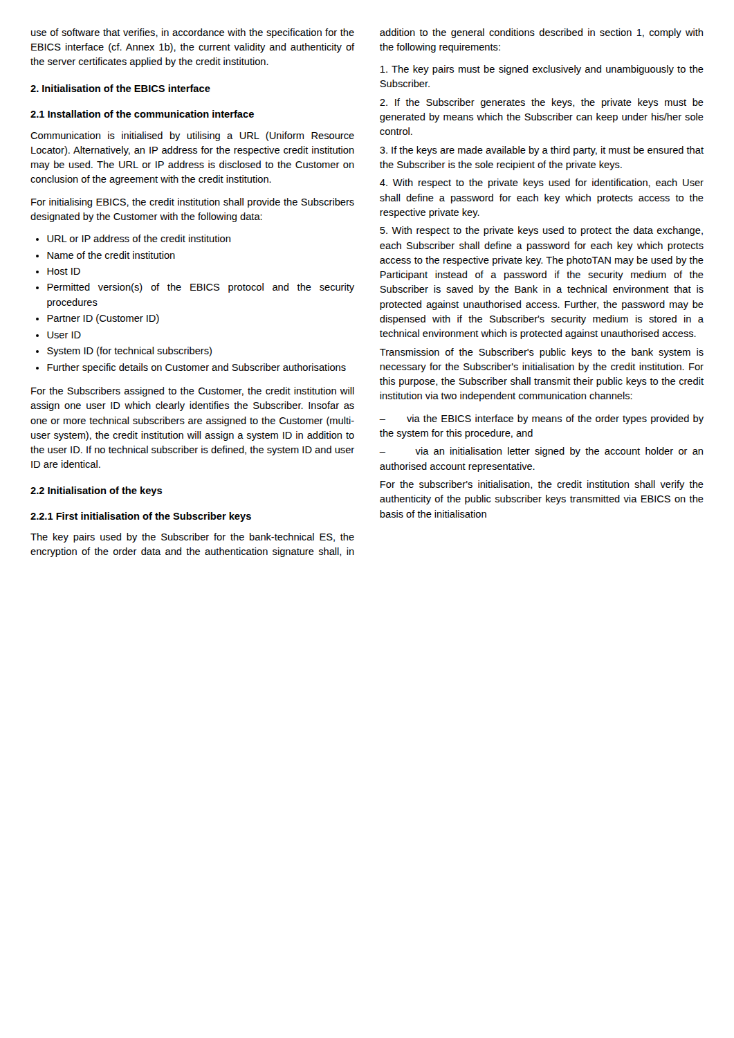use of software that verifies, in accordance with the specification for the EBICS interface (cf. Annex 1b), the current validity and authenticity of the server certificates applied by the credit institution.
2. Initialisation of the EBICS interface
2.1 Installation of the communication interface
Communication is initialised by utilising a URL (Uniform Resource Locator). Alternatively, an IP address for the respective credit institution may be used. The URL or IP address is disclosed to the Customer on conclusion of the agreement with the credit institution.
For initialising EBICS, the credit institution shall provide the Subscribers designated by the Customer with the following data:
URL or IP address of the credit institution
Name of the credit institution
Host ID
Permitted version(s) of the EBICS protocol and the security procedures
Partner ID (Customer ID)
User ID
System ID (for technical subscribers)
Further specific details on Customer and Subscriber authorisations
For the Subscribers assigned to the Customer, the credit institution will assign one user ID which clearly identifies the Subscriber. Insofar as one or more technical subscribers are assigned to the Customer (multi-user system), the credit institution will assign a system ID in addition to the user ID. If no technical subscriber is defined, the system ID and user ID are identical.
2.2 Initialisation of the keys
2.2.1 First initialisation of the Subscriber keys
The key pairs used by the Subscriber for the bank-technical ES, the encryption of the order data and the authentication signature shall, in addition to the general conditions described in section 1, comply with the following requirements:
1. The key pairs must be signed exclusively and unambiguously to the Subscriber.
2. If the Subscriber generates the keys, the private keys must be generated by means which the Subscriber can keep under his/her sole control.
3. If the keys are made available by a third party, it must be ensured that the Subscriber is the sole recipient of the private keys.
4. With respect to the private keys used for identification, each User shall define a password for each key which protects access to the respective private key.
5. With respect to the private keys used to protect the data exchange, each Subscriber shall define a password for each key which protects access to the respective private key. The photoTAN may be used by the Participant instead of a password if the security medium of the Subscriber is saved by the Bank in a technical environment that is protected against unauthorised access. Further, the password may be dispensed with if the Subscriber's security medium is stored in a technical environment which is protected against unauthorised access.
Transmission of the Subscriber's public keys to the bank system is necessary for the Subscriber's initialisation by the credit institution. For this purpose, the Subscriber shall transmit their public keys to the credit institution via two independent communication channels:
– via the EBICS interface by means of the order types provided by the system for this procedure, and
– via an initialisation letter signed by the account holder or an authorised account representative.
For the subscriber's initialisation, the credit institution shall verify the authenticity of the public subscriber keys transmitted via EBICS on the basis of the initialisation